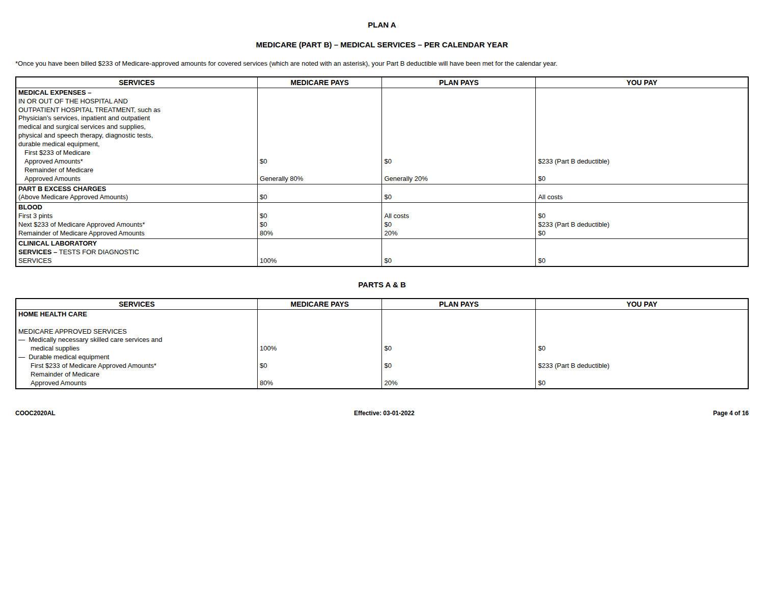PLAN A
MEDICARE (PART B) – MEDICAL SERVICES – PER CALENDAR YEAR
*Once you have been billed $233 of Medicare-approved amounts for covered services (which are noted with an asterisk), your Part B deductible will have been met for the calendar year.
| SERVICES | MEDICARE PAYS | PLAN PAYS | YOU PAY |
| --- | --- | --- | --- |
| MEDICAL EXPENSES – IN OR OUT OF THE HOSPITAL AND OUTPATIENT HOSPITAL TREATMENT, such as Physician’s services, inpatient and outpatient medical and surgical services and supplies, physical and speech therapy, diagnostic tests, durable medical equipment, First $233 of Medicare Approved Amounts* Remainder of Medicare Approved Amounts | $0 Generally 80% | $0 Generally 20% | $233 (Part B deductible) $0 |
| PART B EXCESS CHARGES (Above Medicare Approved Amounts) | $0 | $0 | All costs |
| BLOOD First 3 pints Next $233 of Medicare Approved Amounts* Remainder of Medicare Approved Amounts | $0 $0 80% | All costs $0 20% | $0 $233 (Part B deductible) $0 |
| CLINICAL LABORATORY SERVICES – TESTS FOR DIAGNOSTIC SERVICES | 100% | $0 | $0 |
PARTS A & B
| SERVICES | MEDICARE PAYS | PLAN PAYS | YOU PAY |
| --- | --- | --- | --- |
| HOME HEALTH CARE MEDICARE APPROVED SERVICES — Medically necessary skilled care services and medical supplies — Durable medical equipment First $233 of Medicare Approved Amounts* Remainder of Medicare Approved Amounts | 100% $0 80% | $0 $0 20% | $0 $233 (Part B deductible) $0 |
COOC2020AL
Effective: 03-01-2022
Page 4 of 16